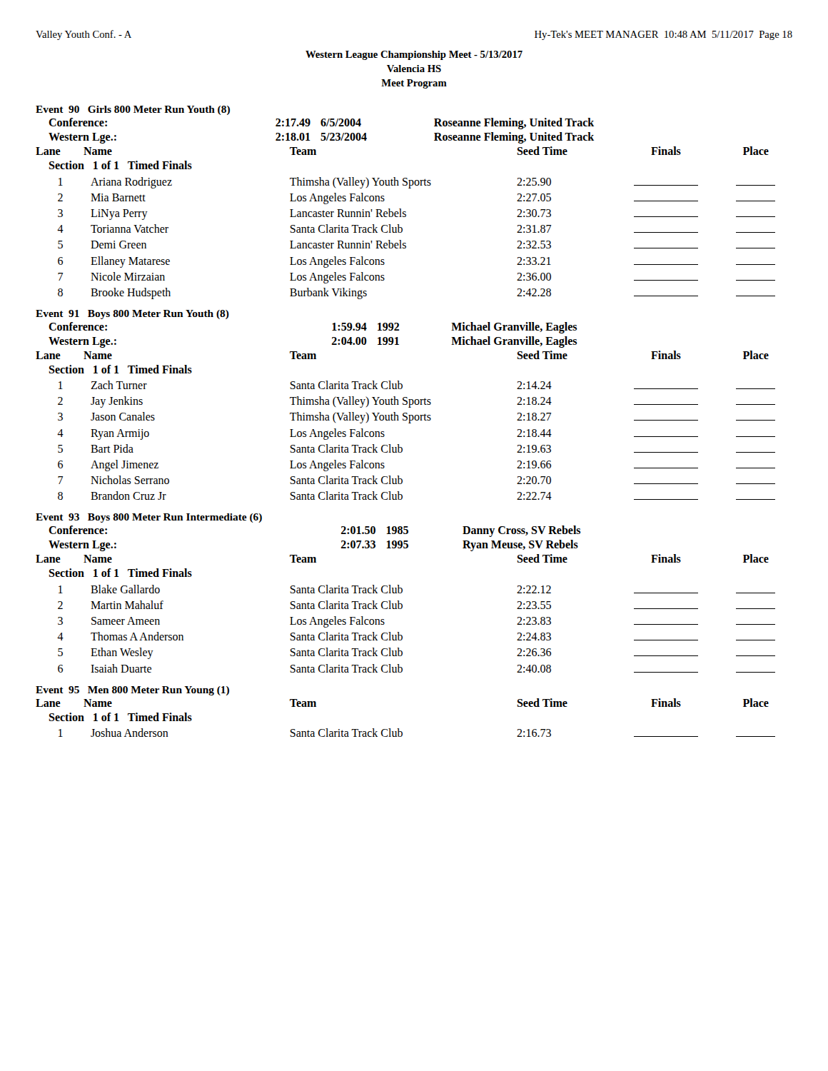Valley Youth Conf. - A
Hy-Tek's MEET MANAGER 10:48 AM 5/11/2017 Page 18
Western League Championship Meet - 5/13/2017
Valencia HS
Meet Program
Event 90 Girls 800 Meter Run Youth (8)
| Conference: | 2:17.49 | 6/5/2004 | Roseanne Fleming, United Track |
| Western Lge.: | 2:18.01 | 5/23/2004 | Roseanne Fleming, United Track |
| Lane | Name | Team | Seed Time | Finals | Place |
| Section 1 of 1 Timed Finals |
| 1 | Ariana Rodriguez | Thimsha (Valley) Youth Sports | 2:25.90 | | |
| 2 | Mia Barnett | Los Angeles Falcons | 2:27.05 | | |
| 3 | LiNya Perry | Lancaster Runnin' Rebels | 2:30.73 | | |
| 4 | Torianna Vatcher | Santa Clarita Track Club | 2:31.87 | | |
| 5 | Demi Green | Lancaster Runnin' Rebels | 2:32.53 | | |
| 6 | Ellaney Matarese | Los Angeles Falcons | 2:33.21 | | |
| 7 | Nicole Mirzaian | Los Angeles Falcons | 2:36.00 | | |
| 8 | Brooke Hudspeth | Burbank Vikings | 2:42.28 | | |
Event 91 Boys 800 Meter Run Youth (8)
| Conference: | 1:59.94 | 1992 | Michael Granville, Eagles |
| Western Lge.: | 2:04.00 | 1991 | Michael Granville, Eagles |
| Lane | Name | Team | Seed Time | Finals | Place |
| Section 1 of 1 Timed Finals |
| 1 | Zach Turner | Santa Clarita Track Club | 2:14.24 | | |
| 2 | Jay Jenkins | Thimsha (Valley) Youth Sports | 2:18.24 | | |
| 3 | Jason Canales | Thimsha (Valley) Youth Sports | 2:18.27 | | |
| 4 | Ryan Armijo | Los Angeles Falcons | 2:18.44 | | |
| 5 | Bart Pida | Santa Clarita Track Club | 2:19.63 | | |
| 6 | Angel Jimenez | Los Angeles Falcons | 2:19.66 | | |
| 7 | Nicholas Serrano | Santa Clarita Track Club | 2:20.70 | | |
| 8 | Brandon Cruz Jr | Santa Clarita Track Club | 2:22.74 | | |
Event 93 Boys 800 Meter Run Intermediate (6)
| Conference: | 2:01.50 | 1985 | Danny Cross, SV Rebels |
| Western Lge.: | 2:07.33 | 1995 | Ryan Meuse, SV Rebels |
| Lane | Name | Team | Seed Time | Finals | Place |
| Section 1 of 1 Timed Finals |
| 1 | Blake Gallardo | Santa Clarita Track Club | 2:22.12 | | |
| 2 | Martin Mahaluf | Santa Clarita Track Club | 2:23.55 | | |
| 3 | Sameer Ameen | Los Angeles Falcons | 2:23.83 | | |
| 4 | Thomas A Anderson | Santa Clarita Track Club | 2:24.83 | | |
| 5 | Ethan Wesley | Santa Clarita Track Club | 2:26.36 | | |
| 6 | Isaiah Duarte | Santa Clarita Track Club | 2:40.08 | | |
Event 95 Men 800 Meter Run Young (1)
| Lane | Name | Team | Seed Time | Finals | Place |
| Section 1 of 1 Timed Finals |
| 1 | Joshua Anderson | Santa Clarita Track Club | 2:16.73 | | |